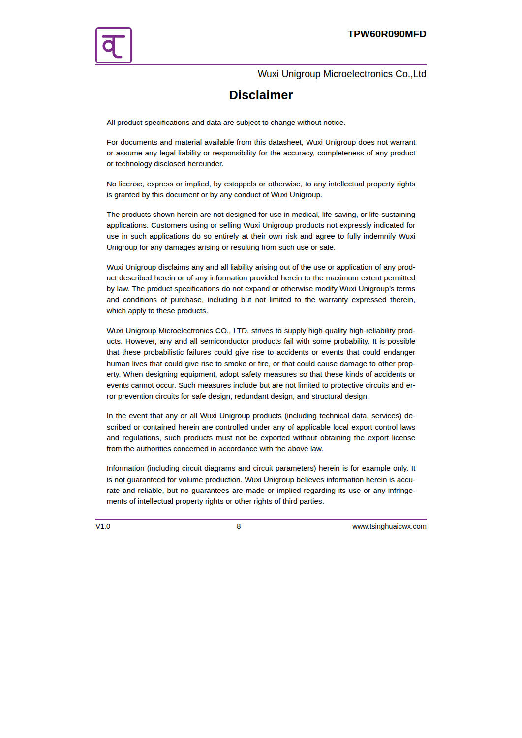TPW60R090MFD
Wuxi Unigroup Microelectronics Co.,Ltd
Disclaimer
All product specifications and data are subject to change without notice.
For documents and material available from this datasheet, Wuxi Unigroup does not warrant or assume any legal liability or responsibility for the accuracy, completeness of any product or technology disclosed hereunder.
No license, express or implied, by estoppels or otherwise, to any intellectual property rights is granted by this document or by any conduct of Wuxi Unigroup.
The products shown herein are not designed for use in medical, life-saving, or life-sustaining applications. Customers using or selling Wuxi Unigroup products not expressly indicated for use in such applications do so entirely at their own risk and agree to fully indemnify Wuxi Unigroup for any damages arising or resulting from such use or sale.
Wuxi Unigroup disclaims any and all liability arising out of the use or application of any product described herein or of any information provided herein to the maximum extent permitted by law. The product specifications do not expand or otherwise modify Wuxi Unigroup’s terms and conditions of purchase, including but not limited to the warranty expressed therein, which apply to these products.
Wuxi Unigroup Microelectronics CO., LTD. strives to supply high-quality high-reliability products. However, any and all semiconductor products fail with some probability. It is possible that these probabilistic failures could give rise to accidents or events that could endanger human lives that could give rise to smoke or fire, or that could cause damage to other property. When designing equipment, adopt safety measures so that these kinds of accidents or events cannot occur. Such measures include but are not limited to protective circuits and error prevention circuits for safe design, redundant design, and structural design.
In the event that any or all Wuxi Unigroup products (including technical data, services) described or contained herein are controlled under any of applicable local export control laws and regulations, such products must not be exported without obtaining the export license from the authorities concerned in accordance with the above law.
Information (including circuit diagrams and circuit parameters) herein is for example only. It is not guaranteed for volume production. Wuxi Unigroup believes information herein is accurate and reliable, but no guarantees are made or implied regarding its use or any infringements of intellectual property rights or other rights of third parties.
V1.0
8
www.tsinghuaicwx.com